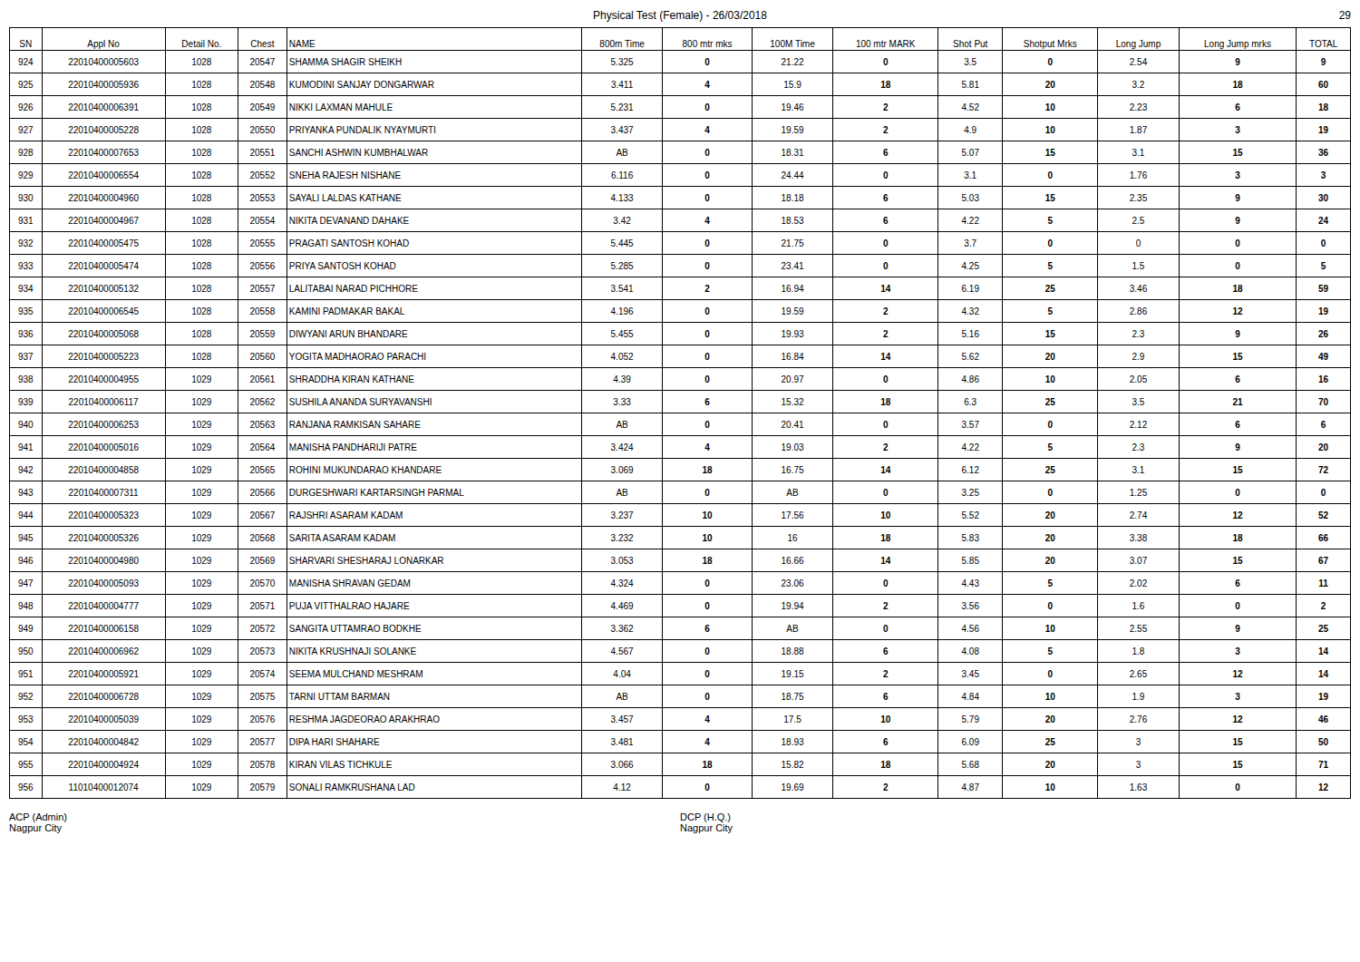Physical Test (Female) - 26/03/2018 29
| SN | Appl No | Detail No. | Chest | NAME | 800m Time | 800 mtr mks | 100M Time | 100 mtr MARK | Shot Put | Shotput Mrks | Long Jump | Long Jump mrks | TOTAL |
| --- | --- | --- | --- | --- | --- | --- | --- | --- | --- | --- | --- | --- | --- |
| 924 | 22010400005603 | 1028 | 20547 | SHAMMA SHAGIR SHEIKH | 5.325 | 0 | 21.22 | 0 | 3.5 | 0 | 2.54 | 9 | 9 |
| 925 | 22010400005936 | 1028 | 20548 | KUMODINI SANJAY DONGARWAR | 3.411 | 4 | 15.9 | 18 | 5.81 | 20 | 3.2 | 18 | 60 |
| 926 | 22010400006391 | 1028 | 20549 | NIKKI LAXMAN MAHULE | 5.231 | 0 | 19.46 | 2 | 4.52 | 10 | 2.23 | 6 | 18 |
| 927 | 22010400005228 | 1028 | 20550 | PRIYANKA PUNDALIK NYAYMURTI | 3.437 | 4 | 19.59 | 2 | 4.9 | 10 | 1.87 | 3 | 19 |
| 928 | 22010400007653 | 1028 | 20551 | SANCHI ASHWIN KUMBHALWAR | AB | 0 | 18.31 | 6 | 5.07 | 15 | 3.1 | 15 | 36 |
| 929 | 22010400006554 | 1028 | 20552 | SNEHA RAJESH NISHANE | 6.116 | 0 | 24.44 | 0 | 3.1 | 0 | 1.76 | 3 | 3 |
| 930 | 22010400004960 | 1028 | 20553 | SAYALI LALDAS KATHANE | 4.133 | 0 | 18.18 | 6 | 5.03 | 15 | 2.35 | 9 | 30 |
| 931 | 22010400004967 | 1028 | 20554 | NIKITA DEVANAND DAHAKE | 3.42 | 4 | 18.53 | 6 | 4.22 | 5 | 2.5 | 9 | 24 |
| 932 | 22010400005475 | 1028 | 20555 | PRAGATI SANTOSH KOHAD | 5.445 | 0 | 21.75 | 0 | 3.7 | 0 | 0 | 0 | 0 |
| 933 | 22010400005474 | 1028 | 20556 | PRIYA SANTOSH KOHAD | 5.285 | 0 | 23.41 | 0 | 4.25 | 5 | 1.5 | 0 | 5 |
| 934 | 22010400005132 | 1028 | 20557 | LALITABAI NARAD PICHHORE | 3.541 | 2 | 16.94 | 14 | 6.19 | 25 | 3.46 | 18 | 59 |
| 935 | 22010400006545 | 1028 | 20558 | KAMINI PADMAKAR BAKAL | 4.196 | 0 | 19.59 | 2 | 4.32 | 5 | 2.86 | 12 | 19 |
| 936 | 22010400005068 | 1028 | 20559 | DIWYANI ARUN BHANDARE | 5.455 | 0 | 19.93 | 2 | 5.16 | 15 | 2.3 | 9 | 26 |
| 937 | 22010400005223 | 1028 | 20560 | YOGITA MADHAORAO PARACHI | 4.052 | 0 | 16.84 | 14 | 5.62 | 20 | 2.9 | 15 | 49 |
| 938 | 22010400004955 | 1029 | 20561 | SHRADDHA KIRAN KATHANE | 4.39 | 0 | 20.97 | 0 | 4.86 | 10 | 2.05 | 6 | 16 |
| 939 | 22010400006117 | 1029 | 20562 | SUSHILA ANANDA SURYAVANSHI | 3.33 | 6 | 15.32 | 18 | 6.3 | 25 | 3.5 | 21 | 70 |
| 940 | 22010400006253 | 1029 | 20563 | RANJANA RAMKISAN SAHARE | AB | 0 | 20.41 | 0 | 3.57 | 0 | 2.12 | 6 | 6 |
| 941 | 22010400005016 | 1029 | 20564 | MANISHA PANDHARIJI PATRE | 3.424 | 4 | 19.03 | 2 | 4.22 | 5 | 2.3 | 9 | 20 |
| 942 | 22010400004858 | 1029 | 20565 | ROHINI MUKUNDARAO KHANDARE | 3.069 | 18 | 16.75 | 14 | 6.12 | 25 | 3.1 | 15 | 72 |
| 943 | 22010400007311 | 1029 | 20566 | DURGESHWARI KARTARSINGH PARMAL | AB | 0 | AB | 0 | 3.25 | 0 | 1.25 | 0 | 0 |
| 944 | 22010400005323 | 1029 | 20567 | RAJSHRI ASARAM KADAM | 3.237 | 10 | 17.56 | 10 | 5.52 | 20 | 2.74 | 12 | 52 |
| 945 | 22010400005326 | 1029 | 20568 | SARITA ASARAM KADAM | 3.232 | 10 | 16 | 18 | 5.83 | 20 | 3.38 | 18 | 66 |
| 946 | 22010400004980 | 1029 | 20569 | SHARVARI SHESHARAJ LONARKAR | 3.053 | 18 | 16.66 | 14 | 5.85 | 20 | 3.07 | 15 | 67 |
| 947 | 22010400005093 | 1029 | 20570 | MANISHA SHRAVAN GEDAM | 4.324 | 0 | 23.06 | 0 | 4.43 | 5 | 2.02 | 6 | 11 |
| 948 | 22010400004777 | 1029 | 20571 | PUJA VITTHALRAO HAJARE | 4.469 | 0 | 19.94 | 2 | 3.56 | 0 | 1.6 | 0 | 2 |
| 949 | 22010400006158 | 1029 | 20572 | SANGITA UTTAMRAO BODKHE | 3.362 | 6 | AB | 0 | 4.56 | 10 | 2.55 | 9 | 25 |
| 950 | 22010400006962 | 1029 | 20573 | NIKITA KRUSHNAJI SOLANKE | 4.567 | 0 | 18.88 | 6 | 4.08 | 5 | 1.8 | 3 | 14 |
| 951 | 22010400005921 | 1029 | 20574 | SEEMA MULCHAND MESHRAM | 4.04 | 0 | 19.15 | 2 | 3.45 | 0 | 2.65 | 12 | 14 |
| 952 | 22010400006728 | 1029 | 20575 | TARNI UTTAM BARMAN | AB | 0 | 18.75 | 6 | 4.84 | 10 | 1.9 | 3 | 19 |
| 953 | 22010400005039 | 1029 | 20576 | RESHMA JAGDEORAO ARAKHRAO | 3.457 | 4 | 17.5 | 10 | 5.79 | 20 | 2.76 | 12 | 46 |
| 954 | 22010400004842 | 1029 | 20577 | DIPA HARI SHAHARE | 3.481 | 4 | 18.93 | 6 | 6.09 | 25 | 3 | 15 | 50 |
| 955 | 22010400004924 | 1029 | 20578 | KIRAN VILAS TICHKULE | 3.066 | 18 | 15.82 | 18 | 5.68 | 20 | 3 | 15 | 71 |
| 956 | 11010400012074 | 1029 | 20579 | SONALI RAMKRUSHANA LAD | 4.12 | 0 | 19.69 | 2 | 4.87 | 10 | 1.63 | 0 | 12 |
| ACP (Admin) | DCP (H.Q.) |
| Nagpur City | Nagpur City |